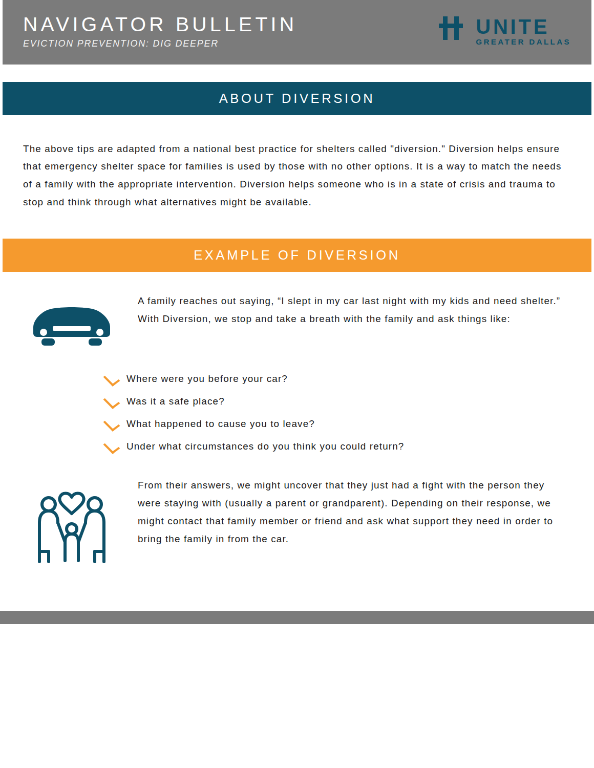NAVIGATOR BULLETIN
EVICTION PREVENTION: DIG DEEPER
UNITE GREATER DALLAS
ABOUT DIVERSION
The above tips are adapted from a national best practice for shelters called "diversion." Diversion helps ensure that emergency shelter space for families is used by those with no other options. It is a way to match the needs of a family with the appropriate intervention. Diversion helps someone who is in a state of crisis and trauma to stop and think through what alternatives might be available.
EXAMPLE OF DIVERSION
A family reaches out saying, “I slept in my car last night with my kids and need shelter.” With Diversion, we stop and take a breath with the family and ask things like:
Where were you before your car?
Was it a safe place?
What happened to cause you to leave?
Under what circumstances do you think you could return?
From their answers, we might uncover that they just had a fight with the person they were staying with (usually a parent or grandparent). Depending on their response, we might contact that family member or friend and ask what support they need in order to bring the family in from the car.